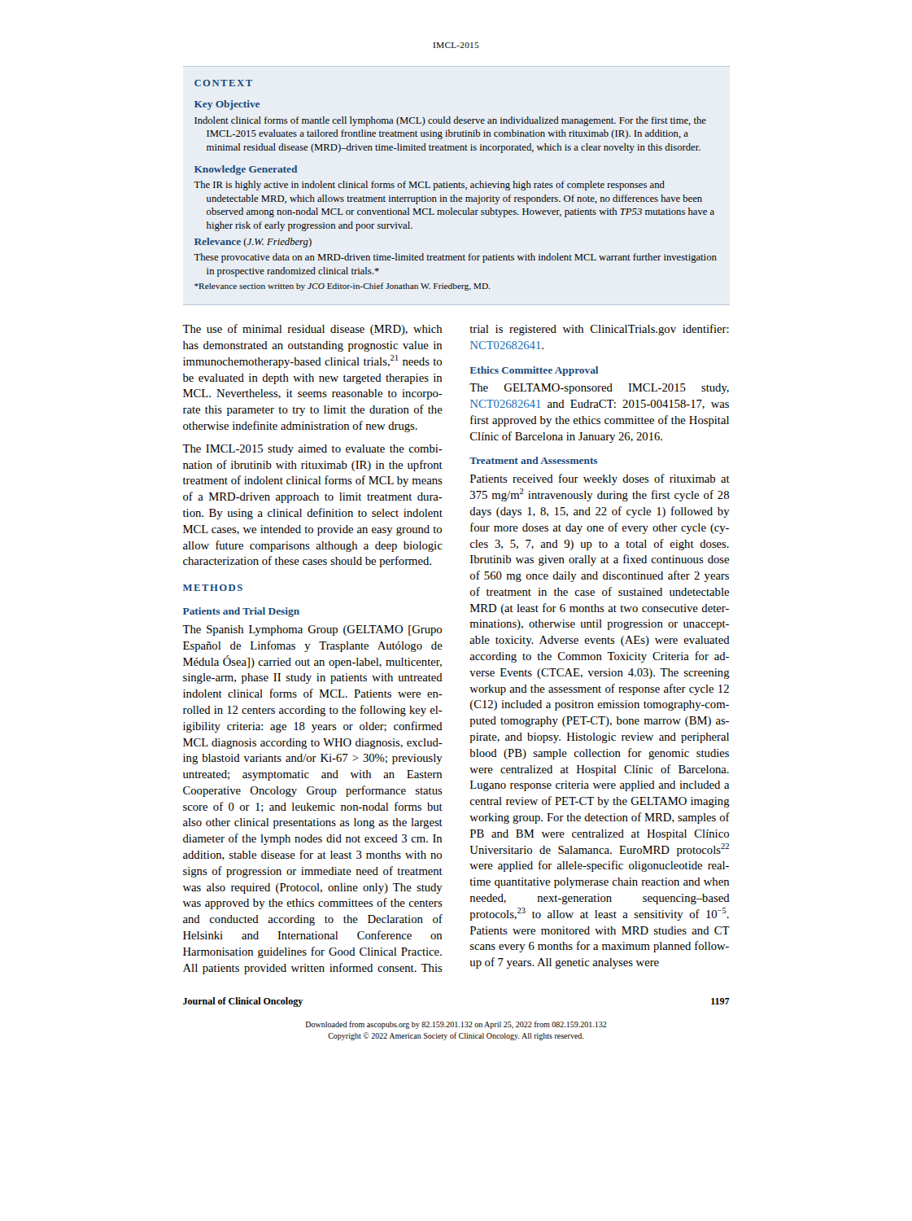IMCL-2015
Context
Key Objective
Indolent clinical forms of mantle cell lymphoma (MCL) could deserve an individualized management. For the first time, the IMCL-2015 evaluates a tailored frontline treatment using ibrutinib in combination with rituximab (IR). In addition, a minimal residual disease (MRD)–driven time-limited treatment is incorporated, which is a clear novelty in this disorder.
Knowledge Generated
The IR is highly active in indolent clinical forms of MCL patients, achieving high rates of complete responses and undetectable MRD, which allows treatment interruption in the majority of responders. Of note, no differences have been observed among non-nodal MCL or conventional MCL molecular subtypes. However, patients with TP53 mutations have a higher risk of early progression and poor survival.
Relevance
(J.W. Friedberg)
These provocative data on an MRD-driven time-limited treatment for patients with indolent MCL warrant further investigation in prospective randomized clinical trials.*
*Relevance section written by JCO Editor-in-Chief Jonathan W. Friedberg, MD.
The use of minimal residual disease (MRD), which has demonstrated an outstanding prognostic value in immunochemotherapy-based clinical trials,21 needs to be evaluated in depth with new targeted therapies in MCL. Nevertheless, it seems reasonable to incorporate this parameter to try to limit the duration of the otherwise indefinite administration of new drugs.
The IMCL-2015 study aimed to evaluate the combination of ibrutinib with rituximab (IR) in the upfront treatment of indolent clinical forms of MCL by means of a MRD-driven approach to limit treatment duration. By using a clinical definition to select indolent MCL cases, we intended to provide an easy ground to allow future comparisons although a deep biologic characterization of these cases should be performed.
Methods
Patients and Trial Design
The Spanish Lymphoma Group (GELTAMO [Grupo Español de Linfomas y Trasplante Autólogo de Médula Ósea]) carried out an open-label, multicenter, single-arm, phase II study in patients with untreated indolent clinical forms of MCL. Patients were enrolled in 12 centers according to the following key eligibility criteria: age 18 years or older; confirmed MCL diagnosis according to WHO diagnosis, excluding blastoid variants and/or Ki-67 > 30%; previously untreated; asymptomatic and with an Eastern Cooperative Oncology Group performance status score of 0 or 1; and leukemic non-nodal forms but also other clinical presentations as long as the largest diameter of the lymph nodes did not exceed 3 cm. In addition, stable disease for at least 3 months with no signs of progression or immediate need of treatment was also required (Protocol, online only) The study was approved by the ethics committees of the centers and conducted according to the Declaration of Helsinki and International Conference on Harmonisation guidelines for Good Clinical Practice. All patients provided written informed consent. This trial is registered with ClinicalTrials.gov identifier: NCT02682641.
Ethics Committee Approval
The GELTAMO-sponsored IMCL-2015 study, NCT02682641 and EudraCT: 2015-004158-17, was first approved by the ethics committee of the Hospital Clínic of Barcelona in January 26, 2016.
Treatment and Assessments
Patients received four weekly doses of rituximab at 375 mg/m2 intravenously during the first cycle of 28 days (days 1, 8, 15, and 22 of cycle 1) followed by four more doses at day one of every other cycle (cycles 3, 5, 7, and 9) up to a total of eight doses. Ibrutinib was given orally at a fixed continuous dose of 560 mg once daily and discontinued after 2 years of treatment in the case of sustained undetectable MRD (at least for 6 months at two consecutive determinations), otherwise until progression or unacceptable toxicity. Adverse events (AEs) were evaluated according to the Common Toxicity Criteria for adverse Events (CTCAE, version 4.03). The screening workup and the assessment of response after cycle 12 (C12) included a positron emission tomography-computed tomography (PET-CT), bone marrow (BM) aspirate, and biopsy. Histologic review and peripheral blood (PB) sample collection for genomic studies were centralized at Hospital Clínic of Barcelona. Lugano response criteria were applied and included a central review of PET-CT by the GELTAMO imaging working group. For the detection of MRD, samples of PB and BM were centralized at Hospital Clínico Universitario de Salamanca. EuroMRD protocols22 were applied for allele-specific oligonucleotide real-time quantitative polymerase chain reaction and when needed, next-generation sequencing–based protocols,23 to allow at least a sensitivity of 10−5. Patients were monitored with MRD studies and CT scans every 6 months for a maximum planned follow-up of 7 years. All genetic analyses were
Journal of Clinical Oncology 1197
Downloaded from ascopubs.org by 82.159.201.132 on April 25, 2022 from 082.159.201.132
Copyright © 2022 American Society of Clinical Oncology. All rights reserved.